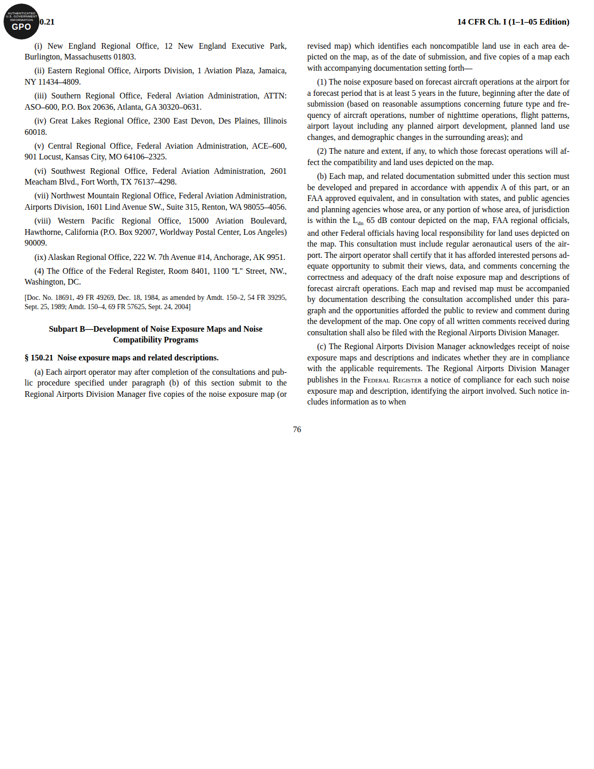AUTHENTICATED
U.S. GOVERNMENT
INFORMATION
GPO
§ 150.21 14 CFR Ch. I (1–1–05 Edition)
(i) New England Regional Office, 12 New England Executive Park, Burlington, Massachusetts 01803.
(ii) Eastern Regional Office, Airports Division, 1 Aviation Plaza, Jamaica, NY 11434–4809.
(iii) Southern Regional Office, Federal Aviation Administration, ATTN: ASO–600, P.O. Box 20636, Atlanta, GA 30320–0631.
(iv) Great Lakes Regional Office, 2300 East Devon, Des Plaines, Illinois 60018.
(v) Central Regional Office, Federal Aviation Administration, ACE–600, 901 Locust, Kansas City, MO 64106–2325.
(vi) Southwest Regional Office, Federal Aviation Administration, 2601 Meacham Blvd., Fort Worth, TX 76137–4298.
(vii) Northwest Mountain Regional Office, Federal Aviation Administration, Airports Division, 1601 Lind Avenue SW., Suite 315, Renton, WA 98055–4056.
(viii) Western Pacific Regional Office, 15000 Aviation Boulevard, Hawthorne, California (P.O. Box 92007, Worldway Postal Center, Los Angeles) 90009.
(ix) Alaskan Regional Office, 222 W. 7th Avenue #14, Anchorage, AK 9951.
(4) The Office of the Federal Register, Room 8401, 1100 ''L'' Street, NW., Washington, DC.
[Doc. No. 18691, 49 FR 49269, Dec. 18, 1984, as amended by Amdt. 150–2, 54 FR 39295, Sept. 25, 1989; Amdt. 150–4, 69 FR 57625, Sept. 24, 2004]
Subpart B—Development of Noise Exposure Maps and Noise Compatibility Programs
§ 150.21 Noise exposure maps and related descriptions.
(a) Each airport operator may after completion of the consultations and public procedure specified under paragraph (b) of this section submit to the Regional Airports Division Manager five copies of the noise exposure map (or revised map) which identifies each noncompatible land use in each area depicted on the map, as of the date of submission, and five copies of a map each with accompanying documentation setting forth—
(1) The noise exposure based on forecast aircraft operations at the airport for a forecast period that is at least 5 years in the future, beginning after the date of submission (based on reasonable assumptions concerning future type and frequency of aircraft operations, number of nighttime operations, flight patterns, airport layout including any planned airport development, planned land use changes, and demographic changes in the surrounding areas); and
(2) The nature and extent, if any, to which those forecast operations will affect the compatibility and land uses depicted on the map.
(b) Each map, and related documentation submitted under this section must be developed and prepared in accordance with appendix A of this part, or an FAA approved equivalent, and in consultation with states, and public agencies and planning agencies whose area, or any portion of whose area, of jurisdiction is within the Ldn 65 dB contour depicted on the map, FAA regional officials, and other Federal officials having local responsibility for land uses depicted on the map. This consultation must include regular aeronautical users of the airport. The airport operator shall certify that it has afforded interested persons adequate opportunity to submit their views, data, and comments concerning the correctness and adequacy of the draft noise exposure map and descriptions of forecast aircraft operations. Each map and revised map must be accompanied by documentation describing the consultation accomplished under this paragraph and the opportunities afforded the public to review and comment during the development of the map. One copy of all written comments received during consultation shall also be filed with the Regional Airports Division Manager.
(c) The Regional Airports Division Manager acknowledges receipt of noise exposure maps and descriptions and indicates whether they are in compliance with the applicable requirements. The Regional Airports Division Manager publishes in the Federal Register a notice of compliance for each such noise exposure map and description, identifying the airport involved. Such notice includes information as to when
76